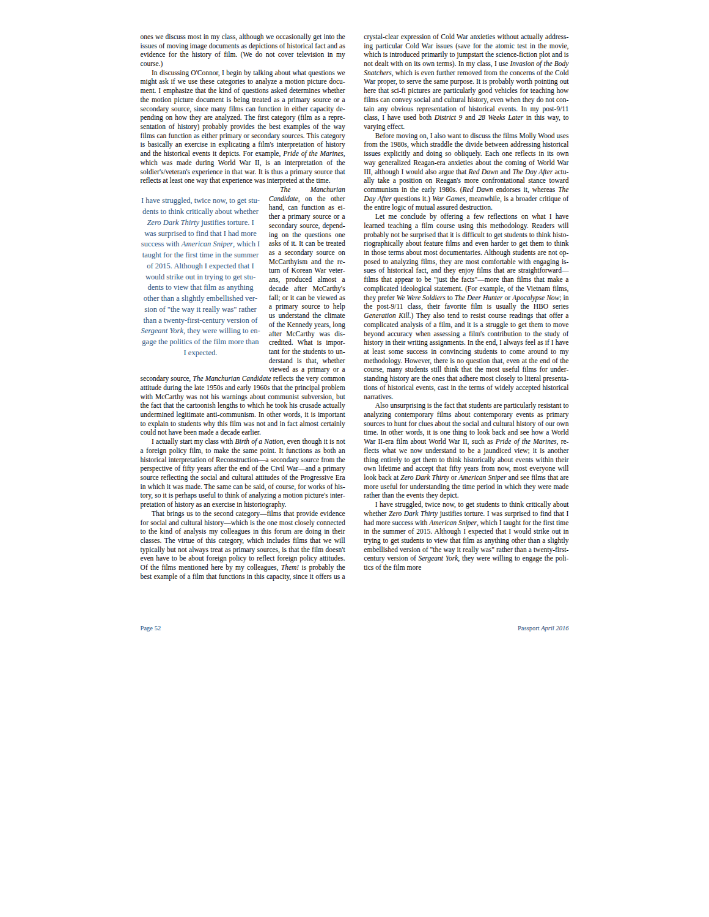ones we discuss most in my class, although we occasionally get into the issues of moving image documents as depictions of historical fact and as evidence for the history of film. (We do not cover television in my course.)
In discussing O'Connor, I begin by talking about what questions we might ask if we use these categories to analyze a motion picture document. I emphasize that the kind of questions asked determines whether the motion picture document is being treated as a primary source or a secondary source, since many films can function in either capacity depending on how they are analyzed. The first category (film as a representation of history) probably provides the best examples of the way films can function as either primary or secondary sources. This category is basically an exercise in explicating a film's interpretation of history and the historical events it depicts. For example, Pride of the Marines, which was made during World War II, is an interpretation of the soldier's/veteran's experience in that war. It is thus a primary source that reflects at least one way that experience was interpreted at the time.
I have struggled, twice now, to get students to think critically about whether Zero Dark Thirty justifies torture. I was surprised to find that I had more success with American Sniper, which I taught for the first time in the summer of 2015. Although I expected that I would strike out in trying to get students to view that film as anything other than a slightly embellished version of "the way it really was" rather than a twenty-first-century version of Sergeant York, they were willing to engage the politics of the film more than I expected.
The Manchurian Candidate, on the other hand, can function as either a primary source or a secondary source, depending on the questions one asks of it. It can be treated as a secondary source on McCarthyism and the return of Korean War veterans, produced almost a decade after McCarthy's fall; or it can be viewed as a primary source to help us understand the climate of the Kennedy years, long after McCarthy was discredited. What is important for the students to understand is that, whether viewed as a primary or a secondary source, The Manchurian Candidate reflects the very common attitude during the late 1950s and early 1960s that the principal problem with McCarthy was not his warnings about communist subversion, but the fact that the cartoonish lengths to which he took his crusade actually undermined legitimate anti-communism. In other words, it is important to explain to students why this film was not and in fact almost certainly could not have been made a decade earlier.
I actually start my class with Birth of a Nation, even though it is not a foreign policy film, to make the same point. It functions as both an historical interpretation of Reconstruction—a secondary source from the perspective of fifty years after the end of the Civil War—and a primary source reflecting the social and cultural attitudes of the Progressive Era in which it was made. The same can be said, of course, for works of history, so it is perhaps useful to think of analyzing a motion picture's interpretation of history as an exercise in historiography.
That brings us to the second category—films that provide evidence for social and cultural history—which is the one most closely connected to the kind of analysis my colleagues in this forum are doing in their classes. The virtue of this category, which includes films that we will typically but not always treat as primary sources, is that the film doesn't even have to be about foreign policy to reflect foreign policy attitudes. Of the films mentioned here by my colleagues, Them! is probably the best example of a film that functions in this capacity, since it offers us a crystal-clear expression of Cold War anxieties without actually addressing particular Cold War issues (save for the atomic test in the movie, which is introduced primarily to jumpstart the science-fiction plot and is not dealt with on its own terms). In my class, I use Invasion of the Body Snatchers, which is even further removed from the concerns of the Cold War proper, to serve the same purpose. It is probably worth pointing out here that sci-fi pictures are particularly good vehicles for teaching how films can convey social and cultural history, even when they do not contain any obvious representation of historical events. In my post-9/11 class, I have used both District 9 and 28 Weeks Later in this way, to varying effect.
Before moving on, I also want to discuss the films Molly Wood uses from the 1980s, which straddle the divide between addressing historical issues explicitly and doing so obliquely. Each one reflects in its own way generalized Reagan-era anxieties about the coming of World War III, although I would also argue that Red Dawn and The Day After actually take a position on Reagan's more confrontational stance toward communism in the early 1980s. (Red Dawn endorses it, whereas The Day After questions it.) War Games, meanwhile, is a broader critique of the entire logic of mutual assured destruction.
Let me conclude by offering a few reflections on what I have learned teaching a film course using this methodology. Readers will probably not be surprised that it is difficult to get students to think historiographically about feature films and even harder to get them to think in those terms about most documentaries. Although students are not opposed to analyzing films, they are most comfortable with engaging issues of historical fact, and they enjoy films that are straightforward—films that appear to be "just the facts"—more than films that make a complicated ideological statement. (For example, of the Vietnam films, they prefer We Were Soldiers to The Deer Hunter or Apocalypse Now; in the post-9/11 class, their favorite film is usually the HBO series Generation Kill.) They also tend to resist course readings that offer a complicated analysis of a film, and it is a struggle to get them to move beyond accuracy when assessing a film's contribution to the study of history in their writing assignments. In the end, I always feel as if I have at least some success in convincing students to come around to my methodology. However, there is no question that, even at the end of the course, many students still think that the most useful films for understanding history are the ones that adhere most closely to literal presentations of historical events, cast in the terms of widely accepted historical narratives.
Also unsurprising is the fact that students are particularly resistant to analyzing contemporary films about contemporary events as primary sources to hunt for clues about the social and cultural history of our own time. In other words, it is one thing to look back and see how a World War II-era film about World War II, such as Pride of the Marines, reflects what we now understand to be a jaundiced view; it is another thing entirely to get them to think historically about events within their own lifetime and accept that fifty years from now, most everyone will look back at Zero Dark Thirty or American Sniper and see films that are more useful for understanding the time period in which they were made rather than the events they depict.
I have struggled, twice now, to get students to think critically about whether Zero Dark Thirty justifies torture. I was surprised to find that I had more success with American Sniper, which I taught for the first time in the summer of 2015. Although I expected that I would strike out in trying to get students to view that film as anything other than a slightly embellished version of "the way it really was" rather than a twenty-first-century version of Sergeant York, they were willing to engage the politics of the film more
Page 52 Passport April 2016